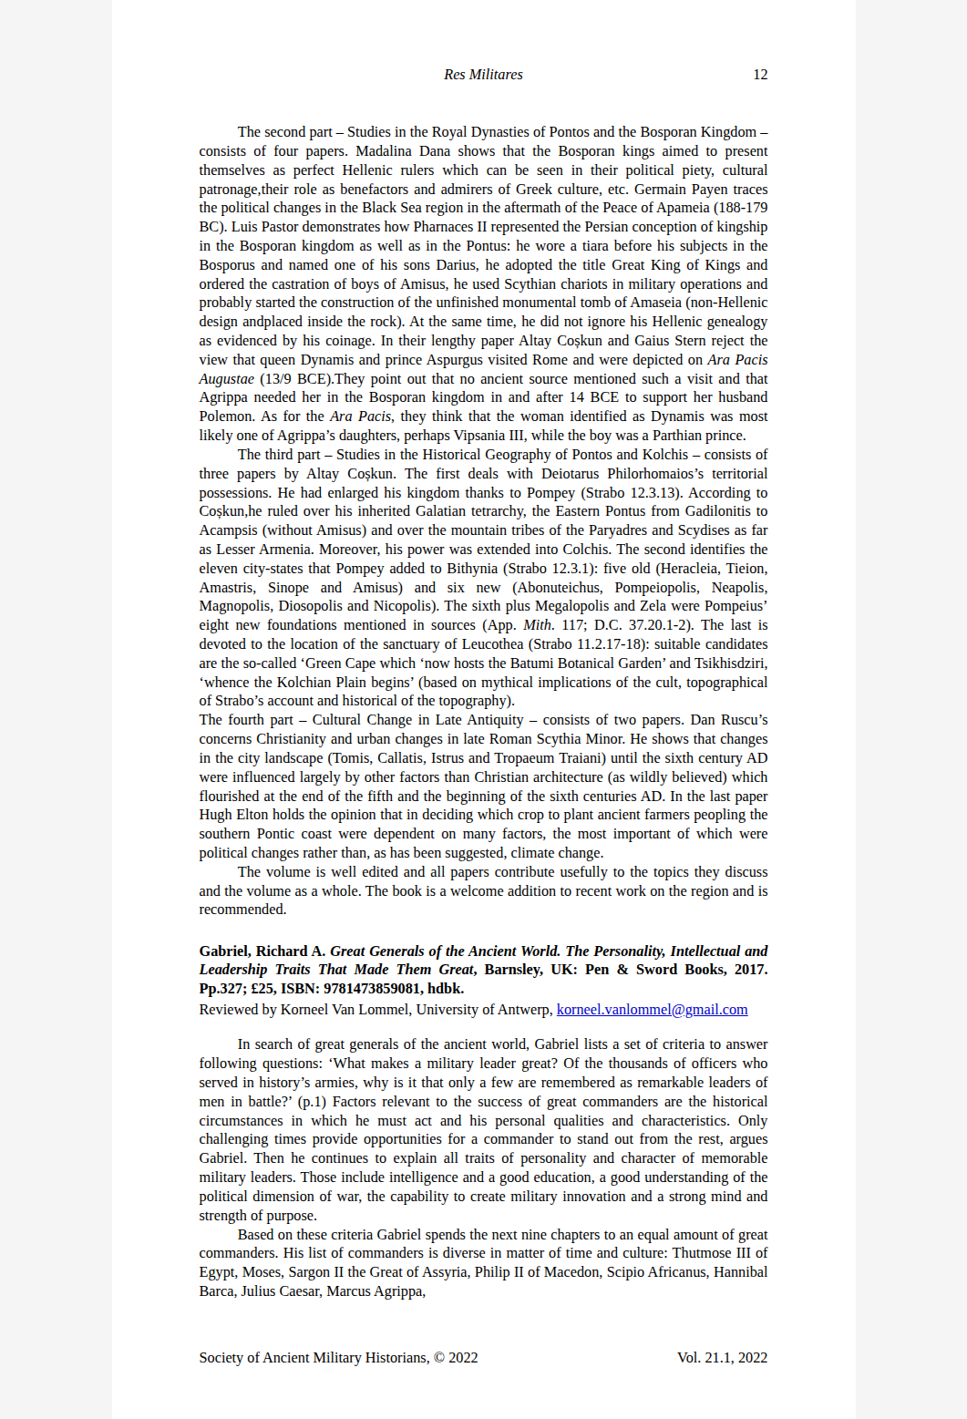Res Militares 12
The second part – Studies in the Royal Dynasties of Pontos and the Bosporan Kingdom – consists of four papers. Madalina Dana shows that the Bosporan kings aimed to present themselves as perfect Hellenic rulers which can be seen in their political piety, cultural patronage,their role as benefactors and admirers of Greek culture, etc. Germain Payen traces the political changes in the Black Sea region in the aftermath of the Peace of Apameia (188-179 BC). Luis Pastor demonstrates how Pharnaces II represented the Persian conception of kingship in the Bosporan kingdom as well as in the Pontus: he wore a tiara before his subjects in the Bosporus and named one of his sons Darius, he adopted the title Great King of Kings and ordered the castration of boys of Amisus, he used Scythian chariots in military operations and probably started the construction of the unfinished monumental tomb of Amaseia (non-Hellenic design andplaced inside the rock). At the same time, he did not ignore his Hellenic genealogy as evidenced by his coinage. In their lengthy paper Altay Coșkun and Gaius Stern reject the view that queen Dynamis and prince Aspurgus visited Rome and were depicted on Ara Pacis Augustae (13/9 BCE).They point out that no ancient source mentioned such a visit and that Agrippa needed her in the Bosporan kingdom in and after 14 BCE to support her husband Polemon. As for the Ara Pacis, they think that the woman identified as Dynamis was most likely one of Agrippa’s daughters, perhaps Vipsania III, while the boy was a Parthian prince.
The third part – Studies in the Historical Geography of Pontos and Kolchis – consists of three papers by Altay Coșkun. The first deals with Deiotarus Philorhomaios’s territorial possessions. He had enlarged his kingdom thanks to Pompey (Strabo 12.3.13). According to Coșkun,he ruled over his inherited Galatian tetrarchy, the Eastern Pontus from Gadilonitis to Acampsis (without Amisus) and over the mountain tribes of the Paryadres and Scydises as far as Lesser Armenia. Moreover, his power was extended into Colchis. The second identifies the eleven city-states that Pompey added to Bithynia (Strabo 12.3.1): five old (Heracleia, Tieion, Amastris, Sinope and Amisus) and six new (Abonuteichus, Pompeiopolis, Neapolis, Magnopolis, Diosopolis and Nicopolis). The sixth plus Megalopolis and Zela were Pompeius’ eight new foundations mentioned in sources (App. Mith. 117; D.C. 37.20.1-2). The last is devoted to the location of the sanctuary of Leucothea (Strabo 11.2.17-18): suitable candidates are the so-called ‘Green Cape which ‘now hosts the Batumi Botanical Garden’ and Tsikhisdziri, ‘whence the Kolchian Plain begins’ (based on mythical implications of the cult, topographical of Strabo’s account and historical of the topography).
The fourth part – Cultural Change in Late Antiquity – consists of two papers. Dan Ruscu’s concerns Christianity and urban changes in late Roman Scythia Minor. He shows that changes in the city landscape (Tomis, Callatis, Istrus and Tropaeum Traiani) until the sixth century AD were influenced largely by other factors than Christian architecture (as wildly believed) which flourished at the end of the fifth and the beginning of the sixth centuries AD. In the last paper Hugh Elton holds the opinion that in deciding which crop to plant ancient farmers peopling the southern Pontic coast were dependent on many factors, the most important of which were political changes rather than, as has been suggested, climate change.
The volume is well edited and all papers contribute usefully to the topics they discuss and the volume as a whole. The book is a welcome addition to recent work on the region and is recommended.
Gabriel, Richard A. Great Generals of the Ancient World. The Personality, Intellectual and Leadership Traits That Made Them Great, Barnsley, UK: Pen & Sword Books, 2017. Pp.327; £25, ISBN: 9781473859081, hdbk.
Reviewed by Korneel Van Lommel, University of Antwerp, korneel.vanlommel@gmail.com
In search of great generals of the ancient world, Gabriel lists a set of criteria to answer following questions: ‘What makes a military leader great? Of the thousands of officers who served in history’s armies, why is it that only a few are remembered as remarkable leaders of men in battle?’ (p.1) Factors relevant to the success of great commanders are the historical circumstances in which he must act and his personal qualities and characteristics. Only challenging times provide opportunities for a commander to stand out from the rest, argues Gabriel. Then he continues to explain all traits of personality and character of memorable military leaders. Those include intelligence and a good education, a good understanding of the political dimension of war, the capability to create military innovation and a strong mind and strength of purpose.
Based on these criteria Gabriel spends the next nine chapters to an equal amount of great commanders. His list of commanders is diverse in matter of time and culture: Thutmose III of Egypt, Moses, Sargon II the Great of Assyria, Philip II of Macedon, Scipio Africanus, Hannibal Barca, Julius Caesar, Marcus Agrippa,
Society of Ancient Military Historians, © 2022 Vol. 21.1, 2022